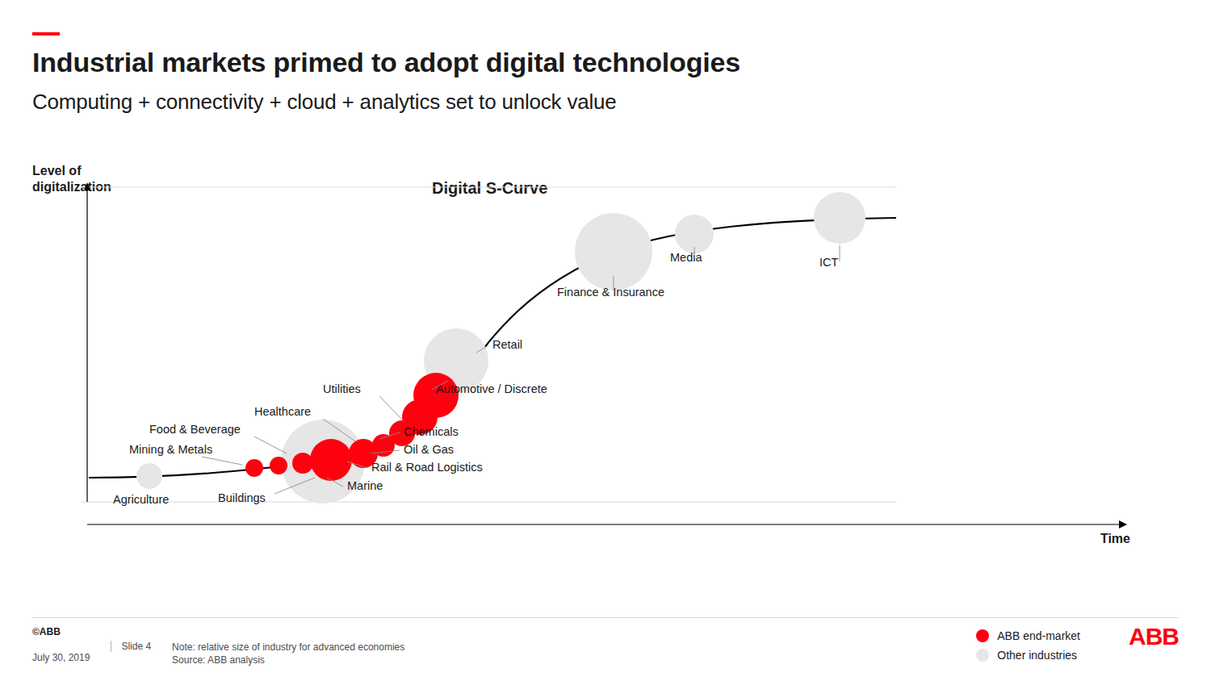Industrial markets primed to adopt digital technologies
Computing + connectivity + cloud + analytics set to unlock value
Level of
digitalization
Digital S-Curve
Time
Agriculture Mining & Metals Food & Beverage Buildings Healthcare Utilities Chemicals Oil & Gas Rail & Road Logistics Marine Automotive / Discrete Retail Finance & Insurance Media ICT
©ABB
July 30, 2019
Slide 4
Note: relative size of industry for advanced economies
Source: ABB analysis
ABB end-market
Other industries
ABB